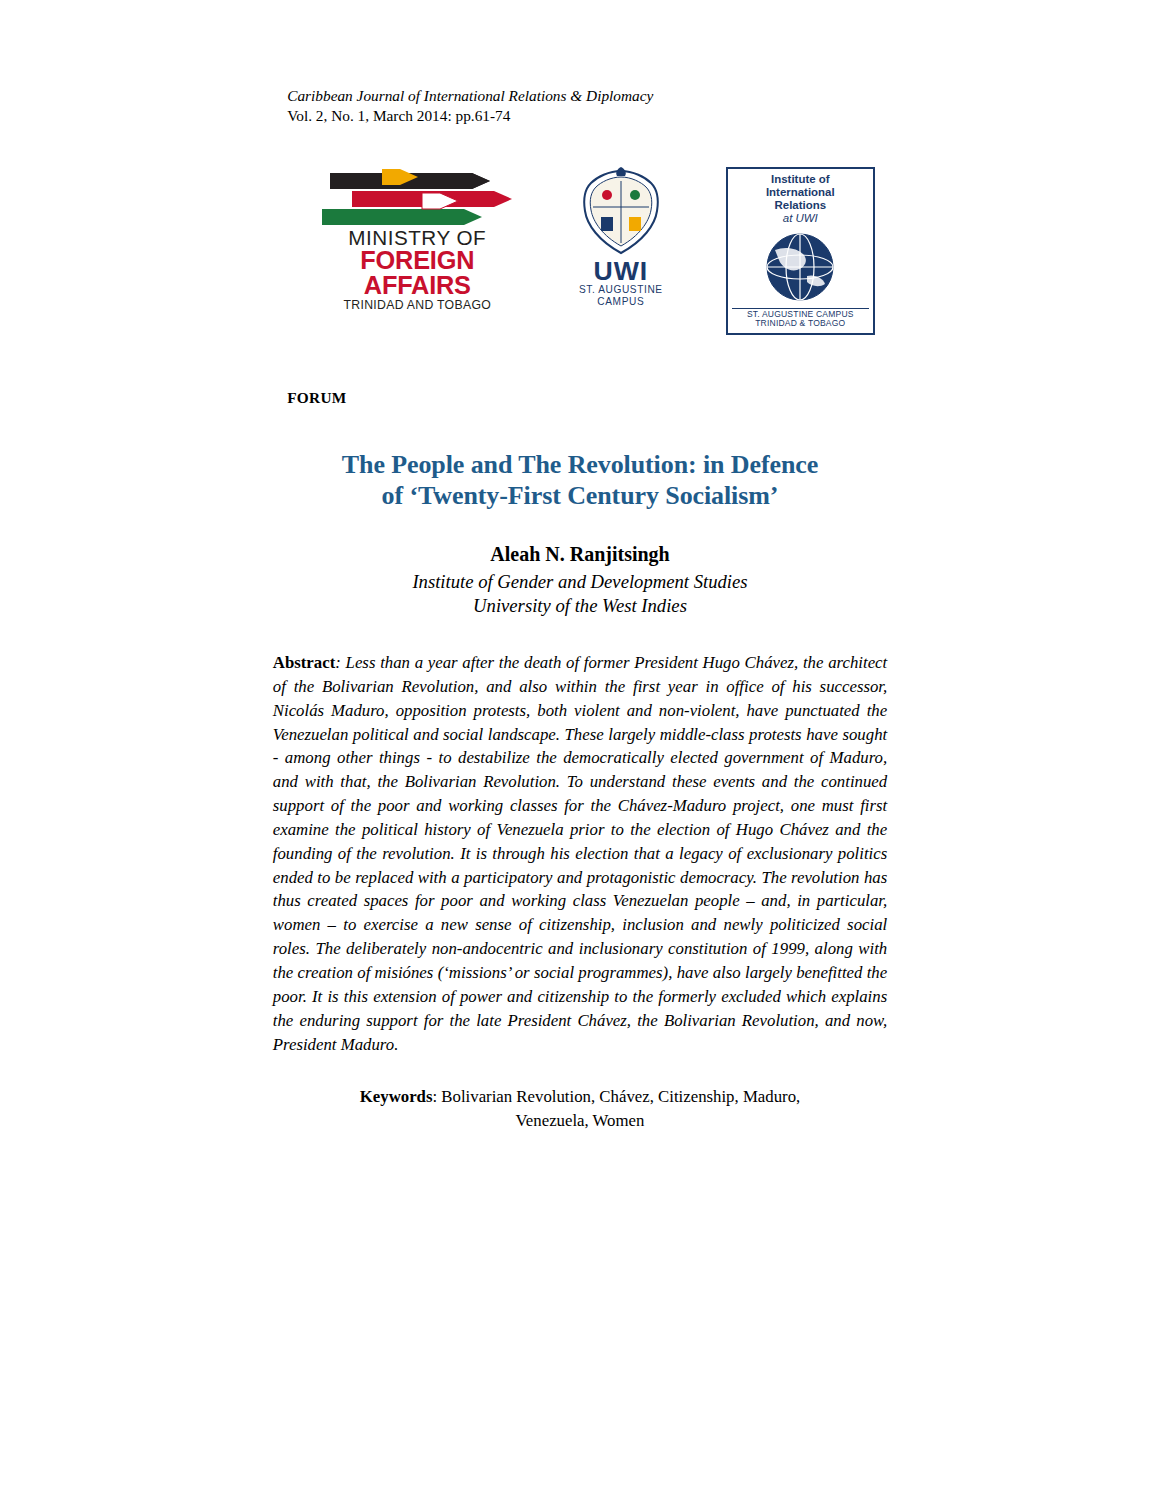Caribbean Journal of International Relations & Diplomacy
Vol. 2, No. 1, March 2014: pp.61-74
MINISTRY OF FOREIGN AFFAIRS TRINIDAD AND TOBAGO
UWI ST. AUGUSTINE
CAMPUS
Institute of
International
Relations
at UWI
ST. AUGUSTINE CAMPUS
TRINIDAD & TOBAGO
FORUM
The People and The Revolution: in Defence
of ‘Twenty-First Century Socialism’
Aleah N. Ranjitsingh
Institute of Gender and Development Studies
University of the West Indies
Abstract: Less than a year after the death of former President Hugo Chávez, the architect of the Bolivarian Revolution, and also within the first year in office of his successor, Nicolás Maduro, opposition protests, both violent and non-violent, have punctuated the Venezuelan political and social landscape. These largely middle-class protests have sought - among other things - to destabilize the democratically elected government of Maduro, and with that, the Bolivarian Revolution. To understand these events and the continued support of the poor and working classes for the Chávez-Maduro project, one must first examine the political history of Venezuela prior to the election of Hugo Chávez and the founding of the revolution. It is through his election that a legacy of exclusionary politics ended to be replaced with a participatory and protagonistic democracy. The revolution has thus created spaces for poor and working class Venezuelan people – and, in particular, women – to exercise a new sense of citizenship, inclusion and newly politicized social roles. The deliberately non-andocentric and inclusionary constitution of 1999, along with the creation of misiónes (‘missions’ or social programmes), have also largely benefitted the poor. It is this extension of power and citizenship to the formerly excluded which explains the enduring support for the late President Chávez, the Bolivarian Revolution, and now, President Maduro.
Keywords: Bolivarian Revolution, Chávez, Citizenship, Maduro,
Venezuela, Women